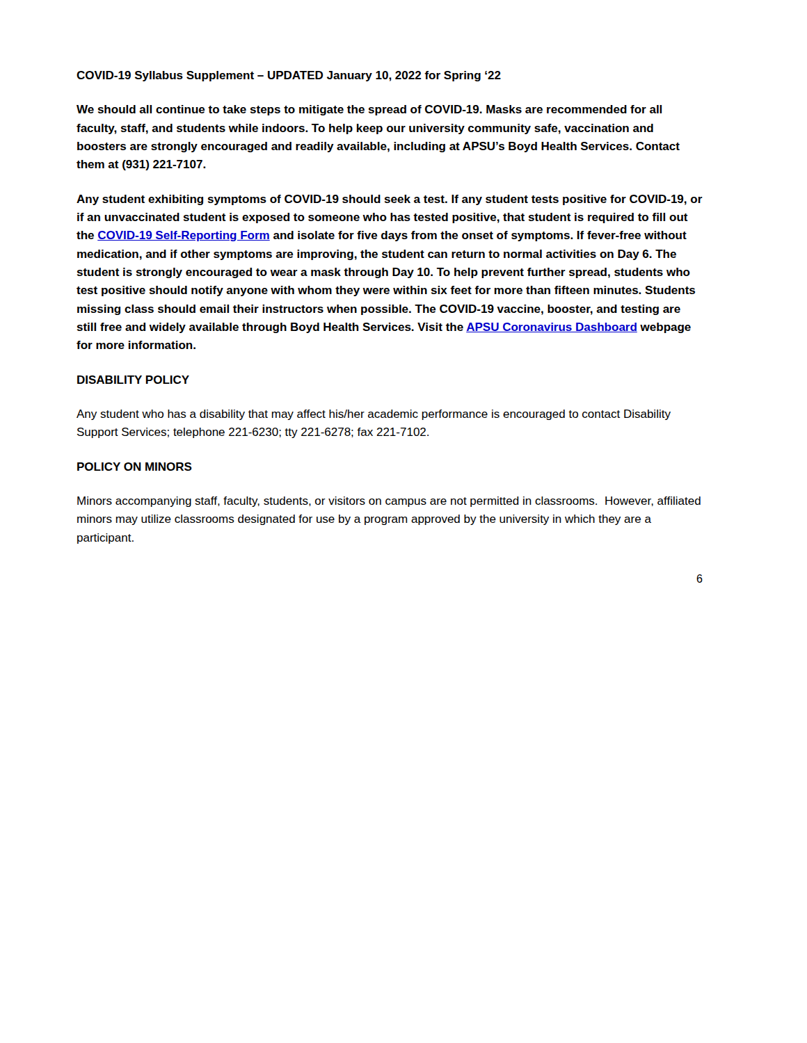COVID-19 Syllabus Supplement – UPDATED January 10, 2022 for Spring ‘22
We should all continue to take steps to mitigate the spread of COVID-19. Masks are recommended for all faculty, staff, and students while indoors. To help keep our university community safe, vaccination and boosters are strongly encouraged and readily available, including at APSU’s Boyd Health Services. Contact them at (931) 221-7107.
Any student exhibiting symptoms of COVID-19 should seek a test. If any student tests positive for COVID-19, or if an unvaccinated student is exposed to someone who has tested positive, that student is required to fill out the COVID-19 Self-Reporting Form and isolate for five days from the onset of symptoms. If fever-free without medication, and if other symptoms are improving, the student can return to normal activities on Day 6. The student is strongly encouraged to wear a mask through Day 10. To help prevent further spread, students who test positive should notify anyone with whom they were within six feet for more than fifteen minutes. Students missing class should email their instructors when possible. The COVID-19 vaccine, booster, and testing are still free and widely available through Boyd Health Services. Visit the APSU Coronavirus Dashboard webpage for more information.
DISABILITY POLICY
Any student who has a disability that may affect his/her academic performance is encouraged to contact Disability Support Services; telephone 221-6230; tty 221-6278; fax 221-7102.
POLICY ON MINORS
Minors accompanying staff, faculty, students, or visitors on campus are not permitted in classrooms. However, affiliated minors may utilize classrooms designated for use by a program approved by the university in which they are a participant.
6